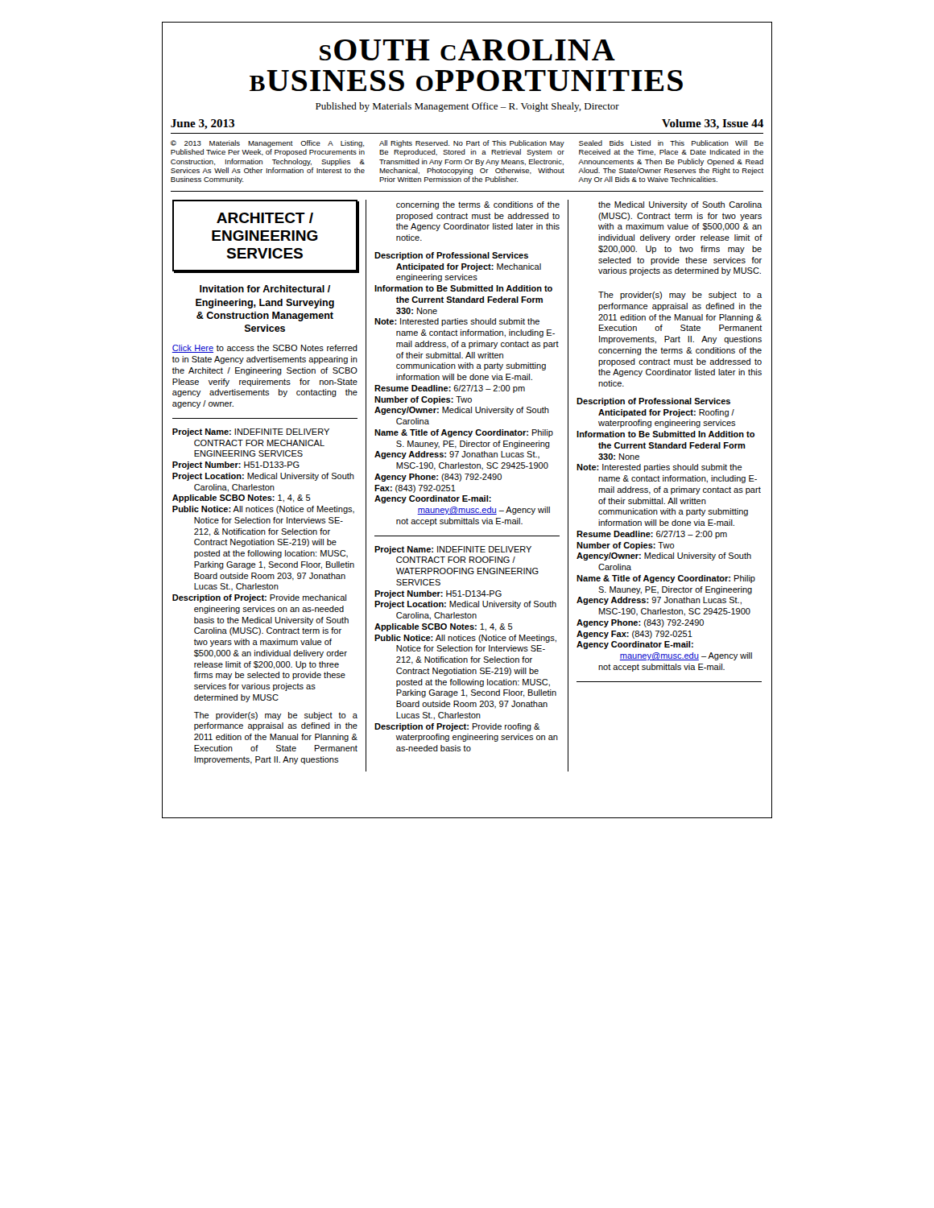SOUTH CAROLINA
BUSINESS OPPORTUNITIES
Published by Materials Management Office – R. Voight Shealy, Director
June 3, 2013
Volume 33, Issue 44
© 2013 Materials Management Office A Listing, Published Twice Per Week, of Proposed Procurements in Construction, Information Technology, Supplies & Services As Well As Other Information of Interest to the Business Community.
All Rights Reserved. No Part of This Publication May Be Reproduced, Stored in a Retrieval System or Transmitted in Any Form Or By Any Means, Electronic, Mechanical, Photocopying Or Otherwise, Without Prior Written Permission of the Publisher.
Sealed Bids Listed in This Publication Will Be Received at the Time, Place & Date Indicated in the Announcements & Then Be Publicly Opened & Read Aloud. The State/Owner Reserves the Right to Reject Any Or All Bids & to Waive Technicalities.
ARCHITECT /
ENGINEERING
SERVICES
Invitation for Architectural /
Engineering, Land Surveying
& Construction Management
Services
Click Here to access the SCBO Notes referred to in State Agency advertisements appearing in the Architect / Engineering Section of SCBO Please verify requirements for non-State agency advertisements by contacting the agency / owner.
Project Name: INDEFINITE DELIVERY CONTRACT FOR MECHANICAL ENGINEERING SERVICES
Project Number: H51-D133-PG
Project Location: Medical University of South Carolina, Charleston
Applicable SCBO Notes: 1, 4, & 5
Public Notice: All notices (Notice of Meetings, Notice for Selection for Interviews SE-212, & Notification for Selection for Contract Negotiation SE-219) will be posted at the following location: MUSC, Parking Garage 1, Second Floor, Bulletin Board outside Room 203, 97 Jonathan Lucas St., Charleston
Description of Project: Provide mechanical engineering services on an as-needed basis to the Medical University of South Carolina (MUSC). Contract term is for two years with a maximum value of $500,000 & an individual delivery order release limit of $200,000. Up to three firms may be selected to provide these services for various projects as determined by MUSC
The provider(s) may be subject to a performance appraisal as defined in the 2011 edition of the Manual for Planning & Execution of State Permanent Improvements, Part II. Any questions
concerning the terms & conditions of the proposed contract must be addressed to the Agency Coordinator listed later in this notice.
Description of Professional Services Anticipated for Project: Mechanical engineering services
Information to Be Submitted In Addition to the Current Standard Federal Form 330: None
Note: Interested parties should submit the name & contact information, including E-mail address, of a primary contact as part of their submittal. All written communication with a party submitting information will be done via E-mail.
Resume Deadline: 6/27/13 – 2:00 pm
Number of Copies: Two
Agency/Owner: Medical University of South Carolina
Name & Title of Agency Coordinator: Philip S. Mauney, PE, Director of Engineering
Agency Address: 97 Jonathan Lucas St., MSC-190, Charleston, SC 29425-1900
Agency Phone: (843) 792-2490
Fax: (843) 792-0251
Agency Coordinator E-mail:
mauney@musc.edu – Agency will not accept submittals via E-mail.
Project Name: INDEFINITE DELIVERY CONTRACT FOR ROOFING / WATERPROOFING ENGINEERING SERVICES
Project Number: H51-D134-PG
Project Location: Medical University of South Carolina, Charleston
Applicable SCBO Notes: 1, 4, & 5
Public Notice: All notices (Notice of Meetings, Notice for Selection for Interviews SE-212, & Notification for Selection for Contract Negotiation SE-219) will be posted at the following location: MUSC, Parking Garage 1, Second Floor, Bulletin Board outside Room 203, 97 Jonathan Lucas St., Charleston
Description of Project: Provide roofing & waterproofing engineering services on an as-needed basis to
the Medical University of South Carolina (MUSC). Contract term is for two years with a maximum value of $500,000 & an individual delivery order release limit of $200,000. Up to two firms may be selected to provide these services for various projects as determined by MUSC.
The provider(s) may be subject to a performance appraisal as defined in the 2011 edition of the Manual for Planning & Execution of State Permanent Improvements, Part II. Any questions concerning the terms & conditions of the proposed contract must be addressed to the Agency Coordinator listed later in this notice.
Description of Professional Services Anticipated for Project: Roofing / waterproofing engineering services
Information to Be Submitted In Addition to the Current Standard Federal Form 330: None
Note: Interested parties should submit the name & contact information, including E-mail address, of a primary contact as part of their submittal. All written communication with a party submitting information will be done via E-mail.
Resume Deadline: 6/27/13 – 2:00 pm
Number of Copies: Two
Agency/Owner: Medical University of South Carolina
Name & Title of Agency Coordinator: Philip S. Mauney, PE, Director of Engineering
Agency Address: 97 Jonathan Lucas St., MSC-190, Charleston, SC 29425-1900
Agency Phone: (843) 792-2490
Agency Fax: (843) 792-0251
Agency Coordinator E-mail:
mauney@musc.edu – Agency will not accept submittals via E-mail.